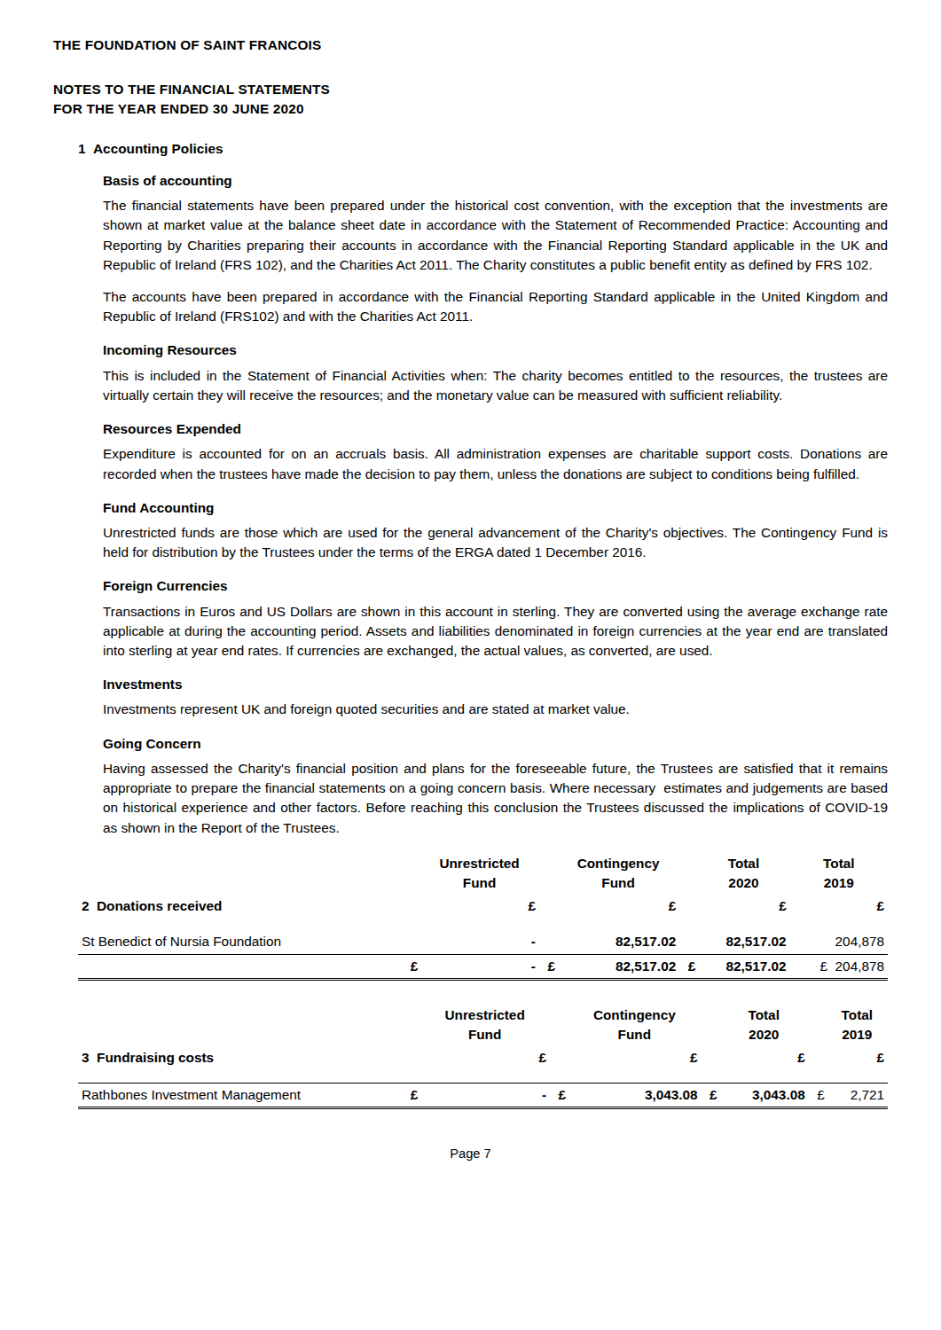THE FOUNDATION OF SAINT FRANCOIS
NOTES TO THE FINANCIAL STATEMENTS FOR THE YEAR ENDED 30 JUNE 2020
1 Accounting Policies
Basis of accounting
The financial statements have been prepared under the historical cost convention, with the exception that the investments are shown at market value at the balance sheet date in accordance with the Statement of Recommended Practice: Accounting and Reporting by Charities preparing their accounts in accordance with the Financial Reporting Standard applicable in the UK and Republic of Ireland (FRS 102), and the Charities Act 2011. The Charity constitutes a public benefit entity as defined by FRS 102.
The accounts have been prepared in accordance with the Financial Reporting Standard applicable in the United Kingdom and Republic of Ireland (FRS102) and with the Charities Act 2011.
Incoming Resources
This is included in the Statement of Financial Activities when: The charity becomes entitled to the resources, the trustees are virtually certain they will receive the resources; and the monetary value can be measured with sufficient reliability.
Resources Expended
Expenditure is accounted for on an accruals basis. All administration expenses are charitable support costs. Donations are recorded when the trustees have made the decision to pay them, unless the donations are subject to conditions being fulfilled.
Fund Accounting
Unrestricted funds are those which are used for the general advancement of the Charity's objectives. The Contingency Fund is held for distribution by the Trustees under the terms of the ERGA dated 1 December 2016.
Foreign Currencies
Transactions in Euros and US Dollars are shown in this account in sterling. They are converted using the average exchange rate applicable at during the accounting period. Assets and liabilities denominated in foreign currencies at the year end are translated into sterling at year end rates. If currencies are exchanged, the actual values, as converted, are used.
Investments
Investments represent UK and foreign quoted securities and are stated at market value.
Going Concern
Having assessed the Charity's financial position and plans for the foreseeable future, the Trustees are satisfied that it remains appropriate to prepare the financial statements on a going concern basis. Where necessary estimates and judgements are based on historical experience and other factors. Before reaching this conclusion the Trustees discussed the implications of COVID-19 as shown in the Report of the Trustees.
| | | Unrestricted Fund | | Contingency Fund | | Total 2020 | Total 2019 |
| 2 Donations received | | £ | | £ | | £ | £ |
| St Benedict of Nursia Foundation | | - | | 82,517.02 | | 82,517.02 | 204,878 |
| | £ | - | £ | 82,517.02 | £ | 82,517.02 | £ 204,878 |
| | | Unrestricted Fund | | Contingency Fund | | Total 2020 | | Total 2019 |
| 3 Fundraising costs | | £ | | £ | | £ | | £ |
| Rathbones Investment Management | £ | - | £ | 3,043.08 | £ | 3,043.08 | £ | 2,721 |
Page 7